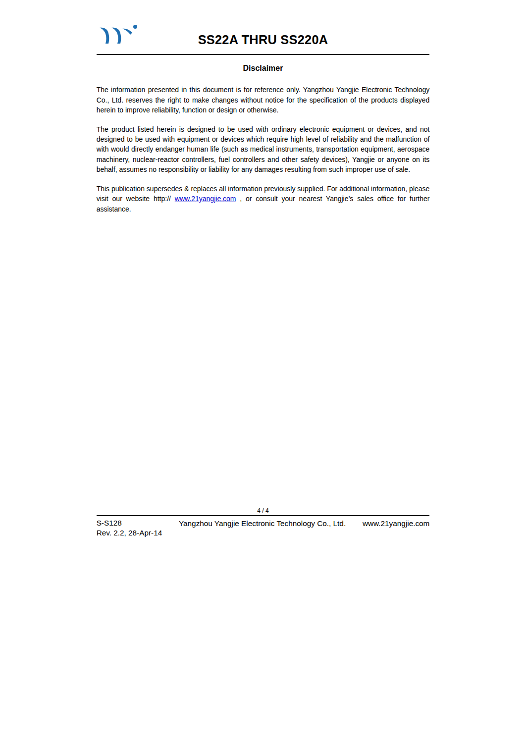SS22A THRU SS220A
Disclaimer
The information presented in this document is for reference only. Yangzhou Yangjie Electronic Technology Co., Ltd. reserves the right to make changes without notice for the specification of the products displayed herein to improve reliability, function or design or otherwise.
The product listed herein is designed to be used with ordinary electronic equipment or devices, and not designed to be used with equipment or devices which require high level of reliability and the malfunction of with would directly endanger human life (such as medical instruments, transportation equipment, aerospace machinery, nuclear-reactor controllers, fuel controllers and other safety devices), Yangjie or anyone on its behalf, assumes no responsibility or liability for any damages resulting from such improper use of sale.
This publication supersedes & replaces all information previously supplied. For additional information, please visit our website http:// www.21yangjie.com , or consult your nearest Yangjie’s sales office for further assistance.
4 / 4
S-S128
Rev. 2.2, 28-Apr-14
Yangzhou Yangjie Electronic Technology Co., Ltd.
www.21yangjie.com